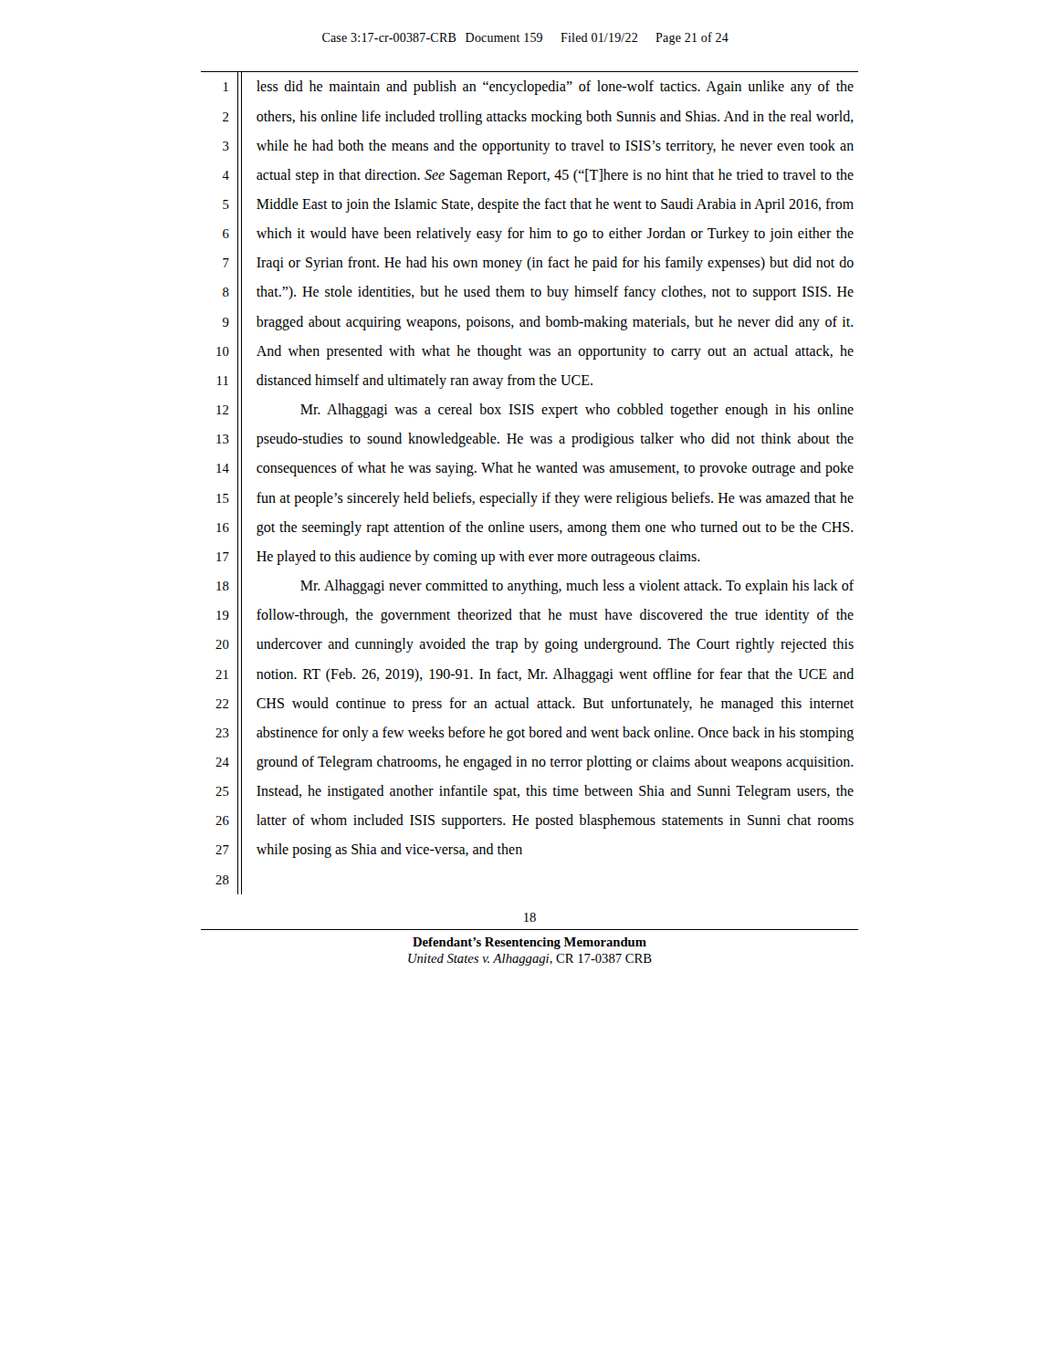Case 3:17-cr-00387-CRBDocument 159 Filed 01/19/22 Page 21 of 24
1
2
3
4
5
6
7
8
9
10
11
12
13
14
15
16
17
18
19
20
21
22
23
24
25
26
27
28
less did he maintain and publish an “encyclopedia” of lone-wolf tactics. Again unlike any of the others, his online life included trolling attacks mocking both Sunnis and Shias. And in the real world, while he had both the means and the opportunity to travel to ISIS’s territory, he never even took an actual step in that direction. See Sageman Report, 45 (“[T]here is no hint that he tried to travel to the Middle East to join the Islamic State, despite the fact that he went to Saudi Arabia in April 2016, from which it would have been relatively easy for him to go to either Jordan or Turkey to join either the Iraqi or Syrian front. He had his own money (in fact he paid for his family expenses) but did not do that.”). He stole identities, but he used them to buy himself fancy clothes, not to support ISIS. He bragged about acquiring weapons, poisons, and bomb-making materials, but he never did any of it. And when presented with what he thought was an opportunity to carry out an actual attack, he distanced himself and ultimately ran away from the UCE.
Mr. Alhaggagi was a cereal box ISIS expert who cobbled together enough in his online pseudo-studies to sound knowledgeable. He was a prodigious talker who did not think about the consequences of what he was saying. What he wanted was amusement, to provoke outrage and poke fun at people’s sincerely held beliefs, especially if they were religious beliefs. He was amazed that he got the seemingly rapt attention of the online users, among them one who turned out to be the CHS. He played to this audience by coming up with ever more outrageous claims.
Mr. Alhaggagi never committed to anything, much less a violent attack. To explain his lack of follow-through, the government theorized that he must have discovered the true identity of the undercover and cunningly avoided the trap by going underground. The Court rightly rejected this notion. RT (Feb. 26, 2019), 190-91. In fact, Mr. Alhaggagi went offline for fear that the UCE and CHS would continue to press for an actual attack. But unfortunately, he managed this internet abstinence for only a few weeks before he got bored and went back online. Once back in his stomping ground of Telegram chatrooms, he engaged in no terror plotting or claims about weapons acquisition. Instead, he instigated another infantile spat, this time between Shia and Sunni Telegram users, the latter of whom included ISIS supporters. He posted blasphemous statements in Sunni chat rooms while posing as Shia and vice-versa, and then
18
Defendant’s Resentencing Memorandum
United States v. Alhaggagi, CR 17-0387 CRB